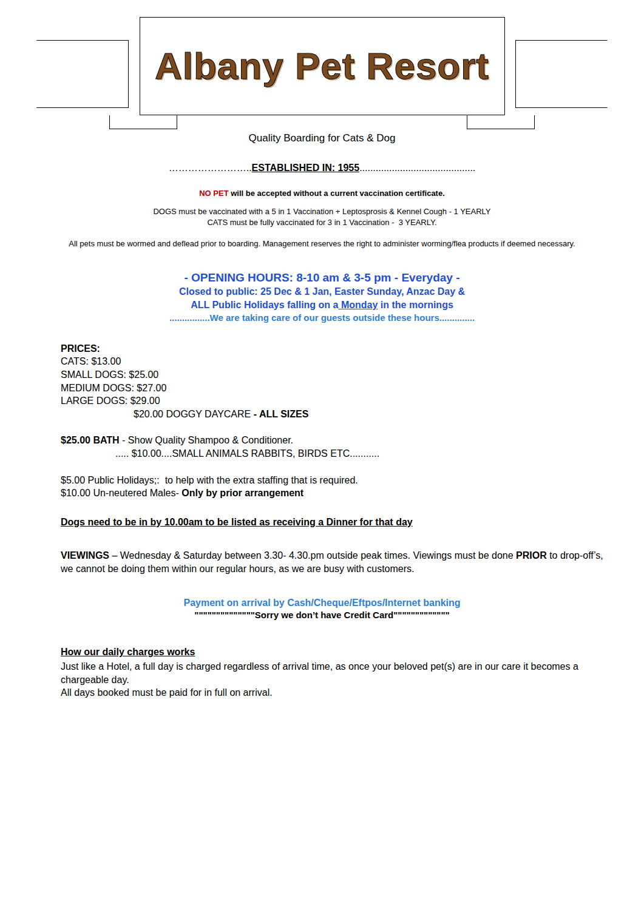Albany Pet Resort
Quality Boarding for Cats & Dog
……………………..ESTABLISHED IN: 1955...........................................
NO PET will be accepted without a current vaccination certificate.
DOGS must be vaccinated with a 5 in 1 Vaccination + Leptosprosis & Kennel Cough - 1 YEARLY
CATS must be fully vaccinated for 3 in 1 Vaccination - 3 YEARLY.
All pets must be wormed and deflead prior to boarding. Management reserves the right to administer worming/flea products if deemed necessary.
- OPENING HOURS: 8-10 am & 3-5 pm - Everyday -
Closed to public: 25 Dec & 1 Jan, Easter Sunday, Anzac Day &
ALL Public Holidays falling on a Monday in the mornings
................We are taking care of our guests outside these hours..............
PRICES:
CATS: $13.00
SMALL DOGS: $25.00
MEDIUM DOGS: $27.00
LARGE DOGS: $29.00
$20.00 DOGGY DAYCARE - ALL SIZES
$25.00 BATH - Show Quality Shampoo & Conditioner. ..... $10.00....SMALL ANIMALS RABBITS, BIRDS ETC...........
$5.00 Public Holidays;: to help with the extra staffing that is required.
$10.00 Un-neutered Males- Only by prior arrangement
Dogs need to be in by 10.00am to be listed as receiving a Dinner for that day
VIEWINGS – Wednesday & Saturday between 3.30- 4.30.pm outside peak times. Viewings must be done PRIOR to drop-off’s, we cannot be doing them within our regular hours, as we are busy with customers.
Payment on arrival by Cash/Cheque/Eftpos/Internet banking
""""""""""""""Sorry we don’t have Credit Card"""""""""""""
How our daily charges works
Just like a Hotel, a full day is charged regardless of arrival time, as once your beloved pet(s) are in our care it becomes a chargeable day.
All days booked must be paid for in full on arrival.